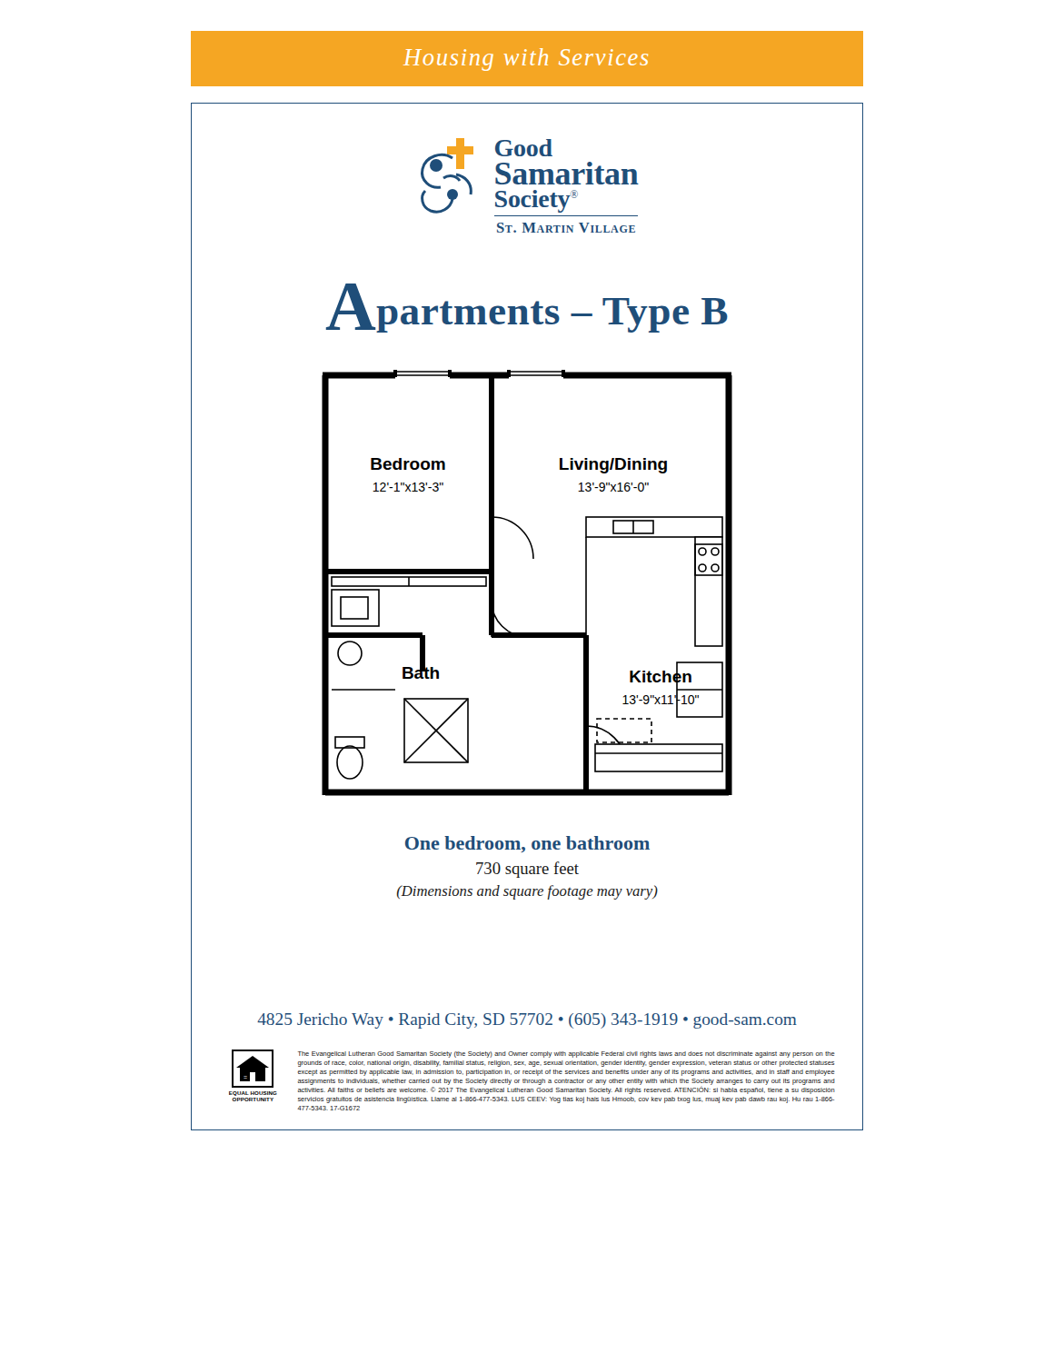Housing with Services
Good Samaritan Society®
St. Martin Village
Apartments – Type B
Bedroom 12'-1"x13'-3" Living/Dining 13'-9"x16'-0" Bath Kitchen 13'-9"x11'-10"
One bedroom, one bathroom
730 square feet
(Dimensions and square footage may vary)
4825 Jericho Way • Rapid City, SD 57702 • (605) 343-1919 • good-sam.com
=
EQUAL HOUSING
OPPORTUNITY
The Evangelical Lutheran Good Samaritan Society (the Society) and Owner comply with applicable Federal civil rights laws and does not discriminate against any person on the grounds of race, color, national origin, disability, familial status, religion, sex, age, sexual orientation, gender identity, gender expression, veteran status or other protected statuses except as permitted by applicable law, in admission to, participation in, or receipt of the services and benefits under any of its programs and activities, and in staff and employee assignments to individuals, whether carried out by the Society directly or through a contractor or any other entity with which the Society arranges to carry out its programs and activities. All faiths or beliefs are welcome. © 2017 The Evangelical Lutheran Good Samaritan Society. All rights reserved. ATENCIÓN: si habla español, tiene a su disposición servicios gratuitos de asistencia lingüística. Llame al 1-866-477-5343. LUS CEEV: Yog tias koj hais lus Hmoob, cov kev pab txog lus, muaj kev pab dawb rau koj. Hu rau 1-866-477-5343. 17-G1672